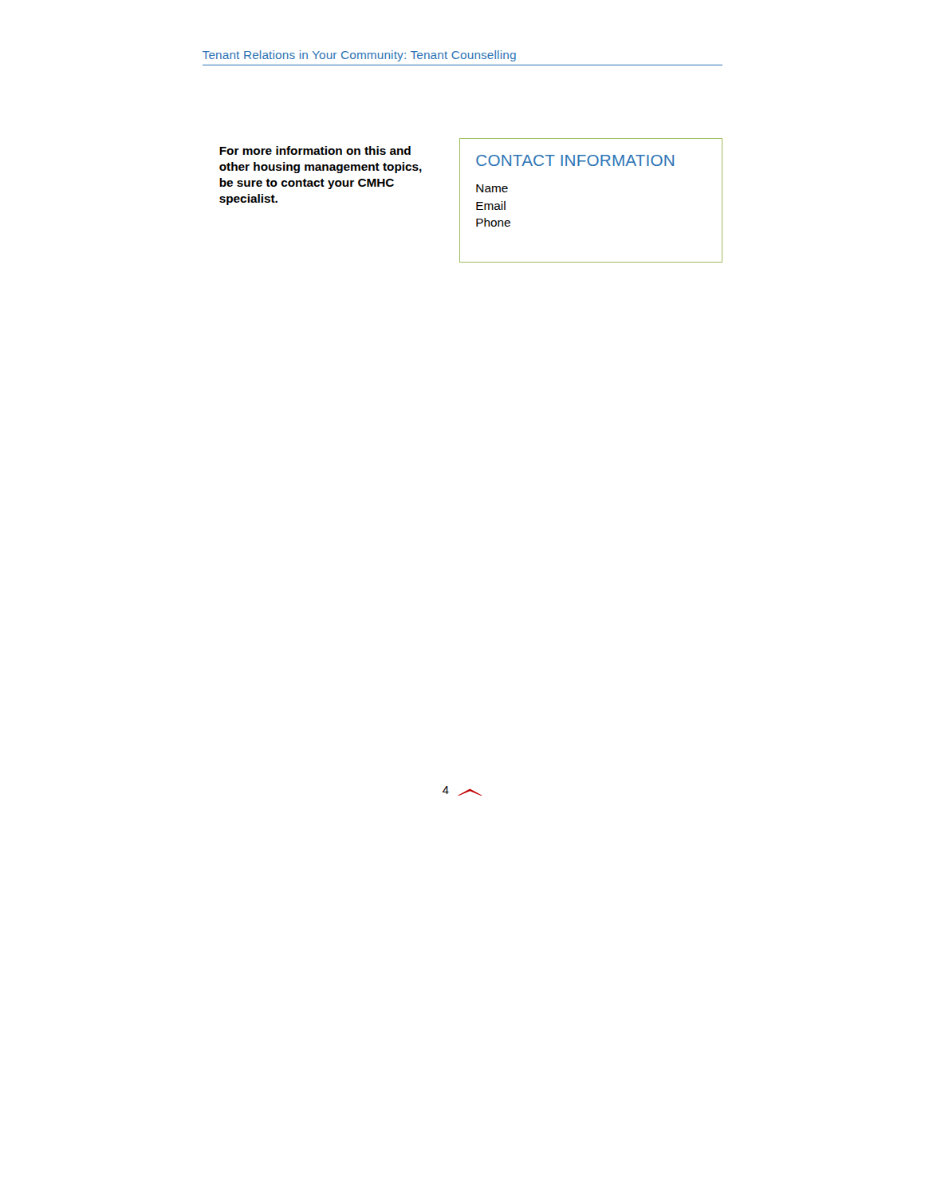Tenant Relations in Your Community: Tenant Counselling
For more information on this and other housing management topics, be sure to contact your CMHC specialist.
CONTACT INFORMATION
Name
Email
Phone
4